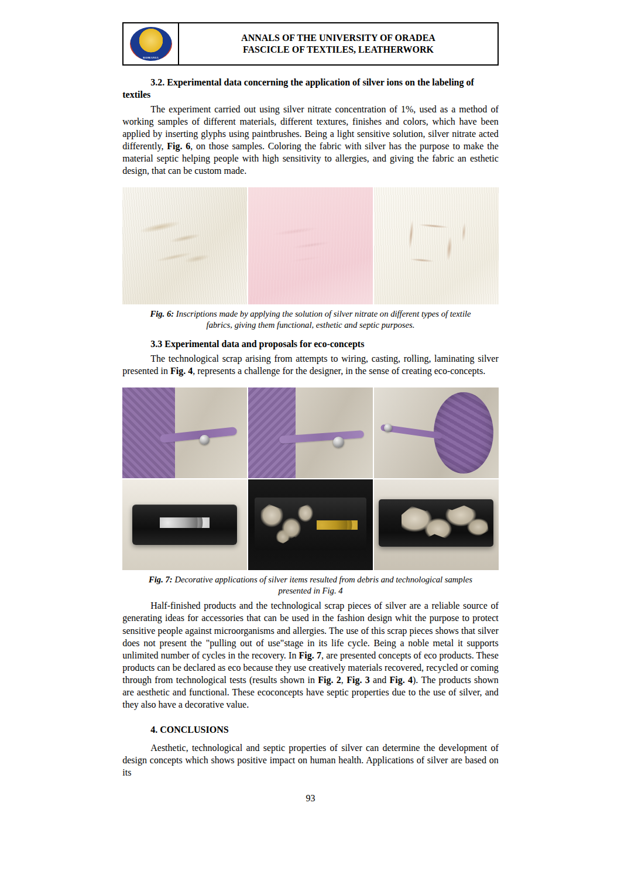ROMANIA
ANNALS OF THE UNIVERSITY OF ORADEA
FASCICLE OF TEXTILES, LEATHERWORK
3.2. Experimental data concerning the application of silver ions on the labeling of textiles
The experiment carried out using silver nitrate concentration of 1%, used as a method of working samples of different materials, different textures, finishes and colors, which have been applied by inserting glyphs using paintbrushes. Being a light sensitive solution, silver nitrate acted differently, Fig. 6, on those samples. Coloring the fabric with silver has the purpose to make the material septic helping people with high sensitivity to allergies, and giving the fabric an esthetic design, that can be custom made.
Fig. 6: Inscriptions made by applying the solution of silver nitrate on different types of textile fabrics, giving them functional, esthetic and septic purposes.
3.3 Experimental data and proposals for eco-concepts
The technological scrap arising from attempts to wiring, casting, rolling, laminating silver presented in Fig. 4, represents a challenge for the designer, in the sense of creating eco-concepts.
Fig. 7: Decorative applications of silver items resulted from debris and technological samples presented in Fig. 4
Half-finished products and the technological scrap pieces of silver are a reliable source of generating ideas for accessories that can be used in the fashion design whit the purpose to protect sensitive people against microorganisms and allergies. The use of this scrap pieces shows that silver does not present the "pulling out of use"stage in its life cycle. Being a noble metal it supports unlimited number of cycles in the recovery. In Fig. 7, are presented concepts of eco products. These products can be declared as eco because they use creatively materials recovered, recycled or coming through from technological tests (results shown in Fig. 2, Fig. 3 and Fig. 4). The products shown are aesthetic and functional. These ecoconcepts have septic properties due to the use of silver, and they also have a decorative value.
4. CONCLUSIONS
Aesthetic, technological and septic properties of silver can determine the development of design concepts which shows positive impact on human health. Applications of silver are based on its
93